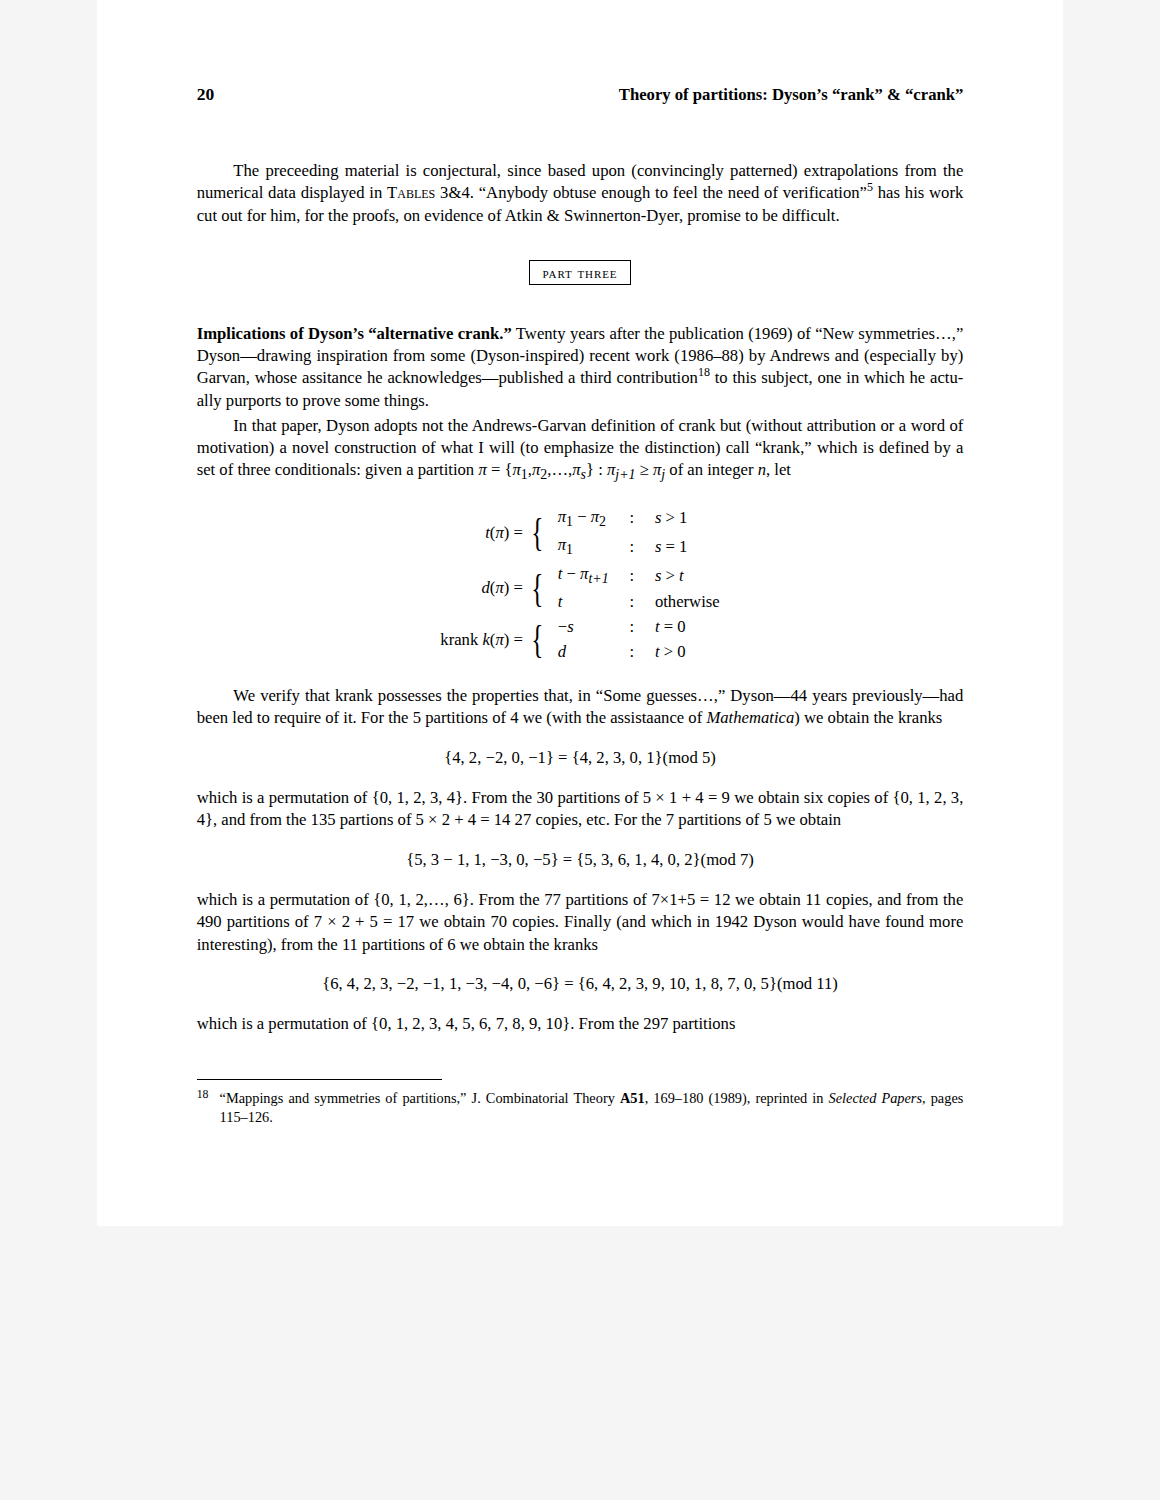20 Theory of partitions: Dyson’s “rank” & “crank”
The preceeding material is conjectural, since based upon (convincingly patterned) extrapolations from the numerical data displayed in Tables 3&4. “Anybody obtuse enough to feel the need of verification”5 has his work cut out for him, for the proofs, on evidence of Atkin & Swinnerton-Dyer, promise to be difficult.
part three
Implications of Dyson’s “alternative crank.” Twenty years after the publication (1969) of “New symmetries…,” Dyson—drawing inspiration from some (Dyson-inspired) recent work (1986–88) by Andrews and (especially by) Garvan, whose assitance he acknowledges—published a third contribution18 to this subject, one in which he actually purports to prove some things.
In that paper, Dyson adopts not the Andrews-Garvan definition of crank but (without attribution or a word of motivation) a novel construction of what I will (to emphasize the distinction) call “krank,” which is defined by a set of three conditionals: given a partition π = {π1,π2,…,πs} : πj+1 ≥ πj of an integer n, let
| t ( π ) = | { | π 1 − π 2 | : | s > 1 |
| π 1 | : | s = 1 |
| d ( π ) = | { | t − π t+1 | : | s > t |
| t | : | otherwise |
| krank k ( π ) = | { | − s | : | t = 0 |
| d | : | t > 0 |
We verify that krank possesses the properties that, in “Some guesses…,” Dyson—44 years previously—had been led to require of it. For the 5 partitions of 4 we (with the assistaance of Mathematica) we obtain the kranks
{4, 2, −2, 0, −1} = {4, 2, 3, 0, 1}(mod 5)
which is a permutation of {0, 1, 2, 3, 4}. From the 30 partitions of 5 × 1 + 4 = 9 we obtain six copies of {0, 1, 2, 3, 4}, and from the 135 partions of 5 × 2 + 4 = 14 27 copies, etc. For the 7 partitions of 5 we obtain
{5, 3 − 1, 1, −3, 0, −5} = {5, 3, 6, 1, 4, 0, 2}(mod 7)
which is a permutation of {0, 1, 2,…, 6}. From the 77 partitions of 7×1+5 = 12 we obtain 11 copies, and from the 490 partitions of 7 × 2 + 5 = 17 we obtain 70 copies. Finally (and which in 1942 Dyson would have found more interesting), from the 11 partitions of 6 we obtain the kranks
{6, 4, 2, 3, −2, −1, 1, −3, −4, 0, −6} = {6, 4, 2, 3, 9, 10, 1, 8, 7, 0, 5}(mod 11)
which is a permutation of {0, 1, 2, 3, 4, 5, 6, 7, 8, 9, 10}. From the 297 partitions
18 “Mappings and symmetries of partitions,” J. Combinatorial Theory A51, 169–180 (1989), reprinted in Selected Papers, pages 115–126.